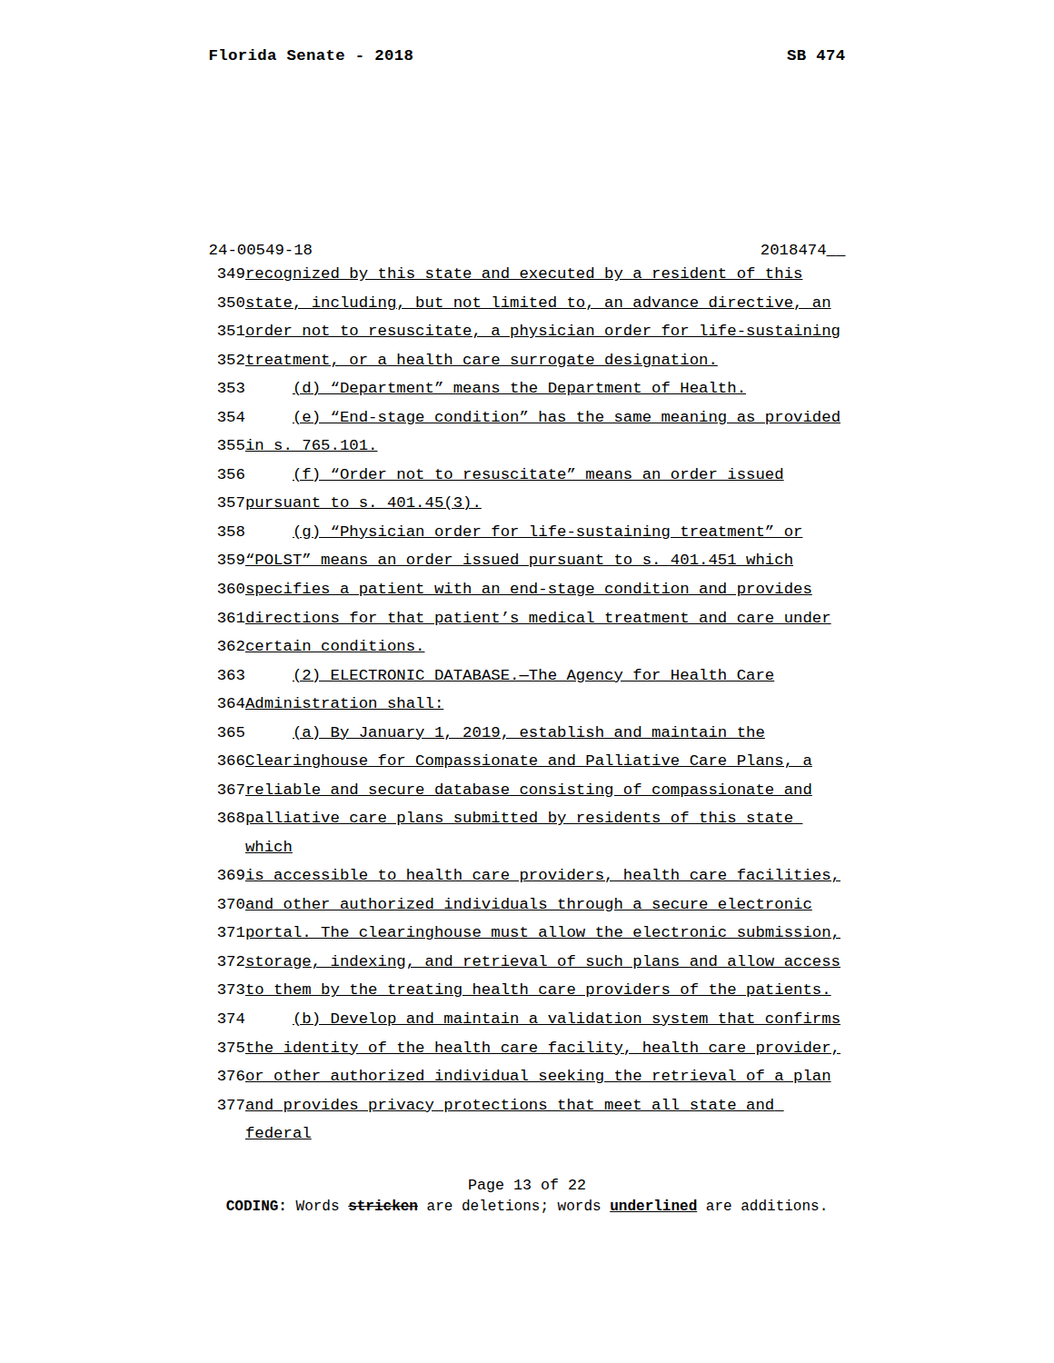Florida Senate - 2018
SB 474
24-00549-18
2018474__
| 349 | recognized by this state and executed by a resident of this |
| 350 | state, including, but not limited to, an advance directive, an |
| 351 | order not to resuscitate, a physician order for life-sustaining |
| 352 | treatment, or a health care surrogate designation. |
| 353 | (d) “Department” means the Department of Health. |
| 354 | (e) “End-stage condition” has the same meaning as provided |
| 355 | in s. 765.101. |
| 356 | (f) “Order not to resuscitate” means an order issued |
| 357 | pursuant to s. 401.45(3). |
| 358 | (g) “Physician order for life-sustaining treatment” or |
| 359 | “POLST” means an order issued pursuant to s. 401.451 which |
| 360 | specifies a patient with an end-stage condition and provides |
| 361 | directions for that patient’s medical treatment and care under |
| 362 | certain conditions. |
| 363 | (2) ELECTRONIC DATABASE.—The Agency for Health Care |
| 364 | Administration shall: |
| 365 | (a) By January 1, 2019, establish and maintain the |
| 366 | Clearinghouse for Compassionate and Palliative Care Plans, a |
| 367 | reliable and secure database consisting of compassionate and |
| 368 | palliative care plans submitted by residents of this state which |
| 369 | is accessible to health care providers, health care facilities, |
| 370 | and other authorized individuals through a secure electronic |
| 371 | portal. The clearinghouse must allow the electronic submission, |
| 372 | storage, indexing, and retrieval of such plans and allow access |
| 373 | to them by the treating health care providers of the patients. |
| 374 | (b) Develop and maintain a validation system that confirms |
| 375 | the identity of the health care facility, health care provider, |
| 376 | or other authorized individual seeking the retrieval of a plan |
| 377 | and provides privacy protections that meet all state and federal |
Page 13 of 22
CODING: Words stricken are deletions; words underlined are additions.